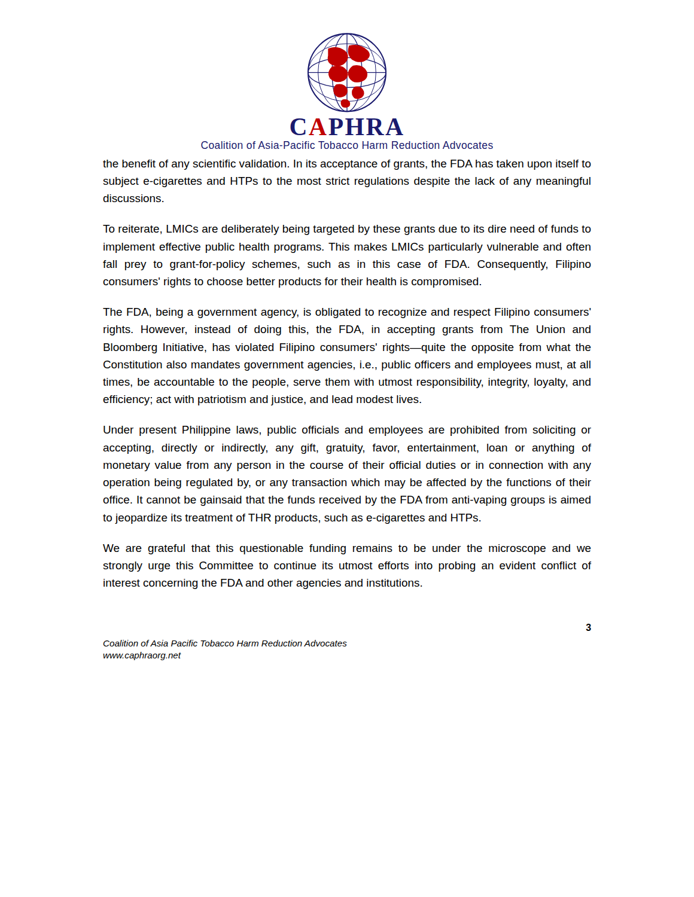CAPHR A
Coalition of Asia-Pacific Tobacco Harm Reduction Advocates
the benefit of any scientific validation. In its acceptance of grants, the FDA has taken upon itself to subject e-cigarettes and HTPs to the most strict regulations despite the lack of any meaningful discussions.
To reiterate, LMICs are deliberately being targeted by these grants due to its dire need of funds to implement effective public health programs. This makes LMICs particularly vulnerable and often fall prey to grant-for-policy schemes, such as in this case of FDA. Consequently, Filipino consumers' rights to choose better products for their health is compromised.
The FDA, being a government agency, is obligated to recognize and respect Filipino consumers' rights. However, instead of doing this, the FDA, in accepting grants from The Union and Bloomberg Initiative, has violated Filipino consumers' rights—quite the opposite from what the Constitution also mandates government agencies, i.e., public officers and employees must, at all times, be accountable to the people, serve them with utmost responsibility, integrity, loyalty, and efficiency; act with patriotism and justice, and lead modest lives.
Under present Philippine laws, public officials and employees are prohibited from soliciting or accepting, directly or indirectly, any gift, gratuity, favor, entertainment, loan or anything of monetary value from any person in the course of their official duties or in connection with any operation being regulated by, or any transaction which may be affected by the functions of their office. It cannot be gainsaid that the funds received by the FDA from anti-vaping groups is aimed to jeopardize its treatment of THR products, such as e-cigarettes and HTPs.
We are grateful that this questionable funding remains to be under the microscope and we strongly urge this Committee to continue its utmost efforts into probing an evident conflict of interest concerning the FDA and other agencies and institutions.
3
Coalition of Asia Pacific Tobacco Harm Reduction Advocates
www.caphraorg.net